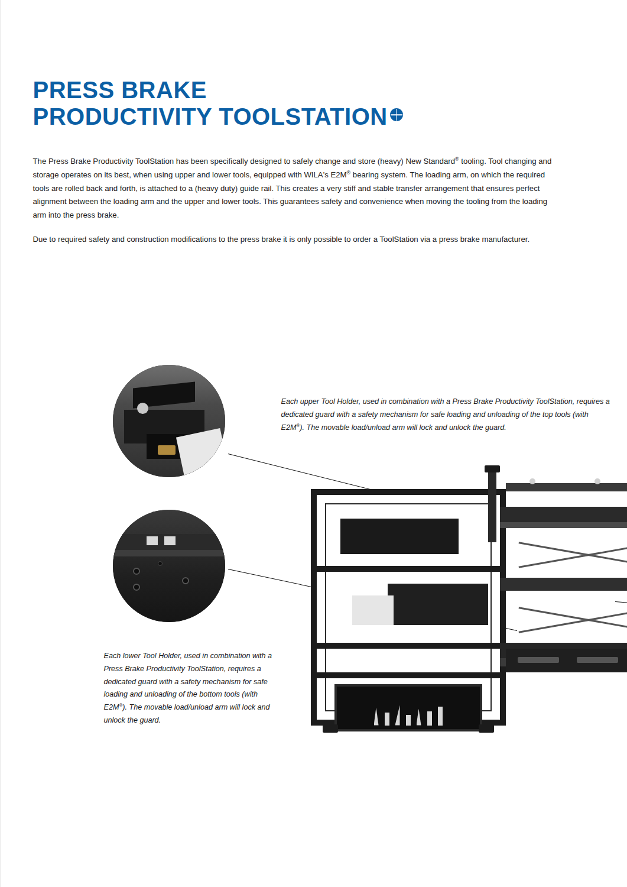Press Brake
Productivity ToolStation
The Press Brake Productivity ToolStation has been specifically designed to safely change and store (heavy) New Standard® tooling. Tool changing and storage operates on its best, when using upper and lower tools, equipped with WILA's E2M® bearing system. The loading arm, on which the required tools are rolled back and forth, is attached to a (heavy duty) guide rail. This creates a very stiff and stable transfer arrangement that ensures perfect alignment between the loading arm and the upper and lower tools. This guarantees safety and convenience when moving the tooling from the loading arm into the press brake.
Due to required safety and construction modifications to the press brake it is only possible to order a ToolStation via a press brake manufacturer.
Each upper Tool Holder, used in combination with a Press Brake Productivity ToolStation, requires a dedicated guard with a safety mechanism for safe loading and unloading of the top tools (with E2M®). The movable load/unload arm will lock and unlock the guard.
Each lower Tool Holder, used in combination with a Press Brake Productivity ToolStation, requires a dedicated guard with a safety mechanism for safe loading and unloading of the bottom tools (with E2M®). The movable load/unload arm will lock and unlock the guard.